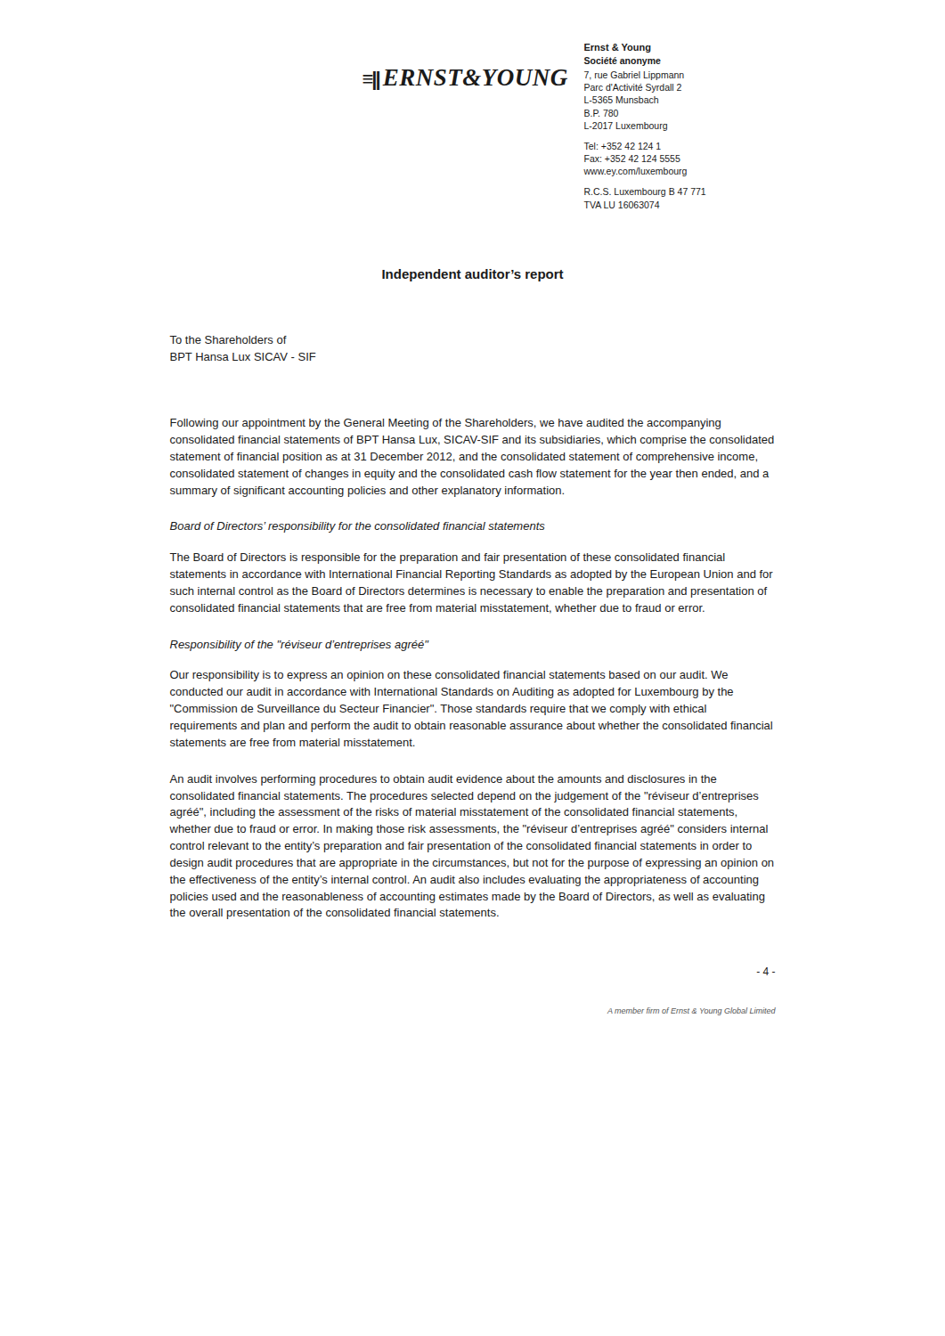≡||ERNST&YOUNG
Ernst & Young
Société anonyme
7, rue Gabriel Lippmann
Parc d'Activité Syrdall 2
L-5365 Munsbach
B.P. 780
L-2017 Luxembourg
Tel: +352 42 124 1
Fax: +352 42 124 5555
www.ey.com/luxembourg
R.C.S. Luxembourg B 47 771
TVA LU 16063074
Independent auditor’s report
To the Shareholders of
BPT Hansa Lux SICAV - SIF
Following our appointment by the General Meeting of the Shareholders, we have audited the accompanying consolidated financial statements of BPT Hansa Lux, SICAV-SIF and its subsidiaries, which comprise the consolidated statement of financial position as at 31 December 2012, and the consolidated statement of comprehensive income, consolidated statement of changes in equity and the consolidated cash flow statement for the year then ended, and a summary of significant accounting policies and other explanatory information.
Board of Directors’ responsibility for the consolidated financial statements
The Board of Directors is responsible for the preparation and fair presentation of these consolidated financial statements in accordance with International Financial Reporting Standards as adopted by the European Union and for such internal control as the Board of Directors determines is necessary to enable the preparation and presentation of consolidated financial statements that are free from material misstatement, whether due to fraud or error.
Responsibility of the "réviseur d’entreprises agréé"
Our responsibility is to express an opinion on these consolidated financial statements based on our audit. We conducted our audit in accordance with International Standards on Auditing as adopted for Luxembourg by the "Commission de Surveillance du Secteur Financier". Those standards require that we comply with ethical requirements and plan and perform the audit to obtain reasonable assurance about whether the consolidated financial statements are free from material misstatement.
An audit involves performing procedures to obtain audit evidence about the amounts and disclosures in the consolidated financial statements. The procedures selected depend on the judgement of the "réviseur d’entreprises agréé", including the assessment of the risks of material misstatement of the consolidated financial statements, whether due to fraud or error. In making those risk assessments, the "réviseur d’entreprises agréé" considers internal control relevant to the entity’s preparation and fair presentation of the consolidated financial statements in order to design audit procedures that are appropriate in the circumstances, but not for the purpose of expressing an opinion on the effectiveness of the entity’s internal control. An audit also includes evaluating the appropriateness of accounting policies used and the reasonableness of accounting estimates made by the Board of Directors, as well as evaluating the overall presentation of the consolidated financial statements.
- 4 -
A member firm of Ernst & Young Global Limited